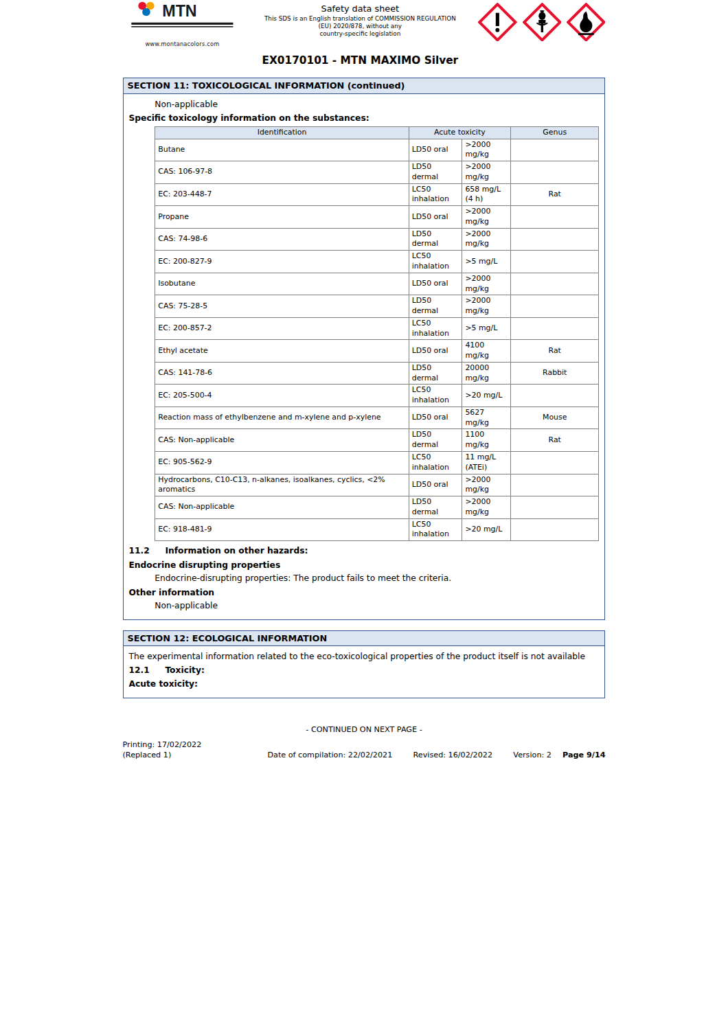MTN
www.montanacolors.com
Safety data sheet
This SDS is an English translation of COMMISSION REGULATION (EU) 2020/878, without any
country-specific legislation
EX0170101 - MTN MAXIMO Silver
SECTION 11: TOXICOLOGICAL INFORMATION (continued)
Non-applicable
Specific toxicology information on the substances:
| Identification | Acute toxicity | Genus |
| --- | --- | --- |
| Butane | LD50 oral | >2000 mg/kg | |
| CAS: 106-97-8 | LD50 dermal | >2000 mg/kg | |
| EC: 203-448-7 | LC50 inhalation | 658 mg/L (4 h) | Rat |
| Propane | LD50 oral | >2000 mg/kg | |
| CAS: 74-98-6 | LD50 dermal | >2000 mg/kg | |
| EC: 200-827-9 | LC50 inhalation | >5 mg/L | |
| Isobutane | LD50 oral | >2000 mg/kg | |
| CAS: 75-28-5 | LD50 dermal | >2000 mg/kg | |
| EC: 200-857-2 | LC50 inhalation | >5 mg/L | |
| Ethyl acetate | LD50 oral | 4100 mg/kg | Rat |
| CAS: 141-78-6 | LD50 dermal | 20000 mg/kg | Rabbit |
| EC: 205-500-4 | LC50 inhalation | >20 mg/L | |
| Reaction mass of ethylbenzene and m-xylene and p-xylene | LD50 oral | 5627 mg/kg | Mouse |
| CAS: Non-applicable | LD50 dermal | 1100 mg/kg | Rat |
| EC: 905-562-9 | LC50 inhalation | 11 mg/L (ATEi) | |
| Hydrocarbons, C10-C13, n-alkanes, isoalkanes, cyclics, <2% aromatics | LD50 oral | >2000 mg/kg | |
| CAS: Non-applicable | LD50 dermal | >2000 mg/kg | |
| EC: 918-481-9 | LC50 inhalation | >20 mg/L | |
11.2
Information on other hazards:
Endocrine disrupting properties
Endocrine-disrupting properties: The product fails to meet the criteria.
Other information
Non-applicable
SECTION 12: ECOLOGICAL INFORMATION
The experimental information related to the eco-toxicological properties of the product itself is not available
12.1
Toxicity:
Acute toxicity:
- CONTINUED ON NEXT PAGE -
Printing: 17/02/2022
(Replaced 1)
Date of compilation: 22/02/2021 Revised: 16/02/2022 Version: 2
Page 9/14